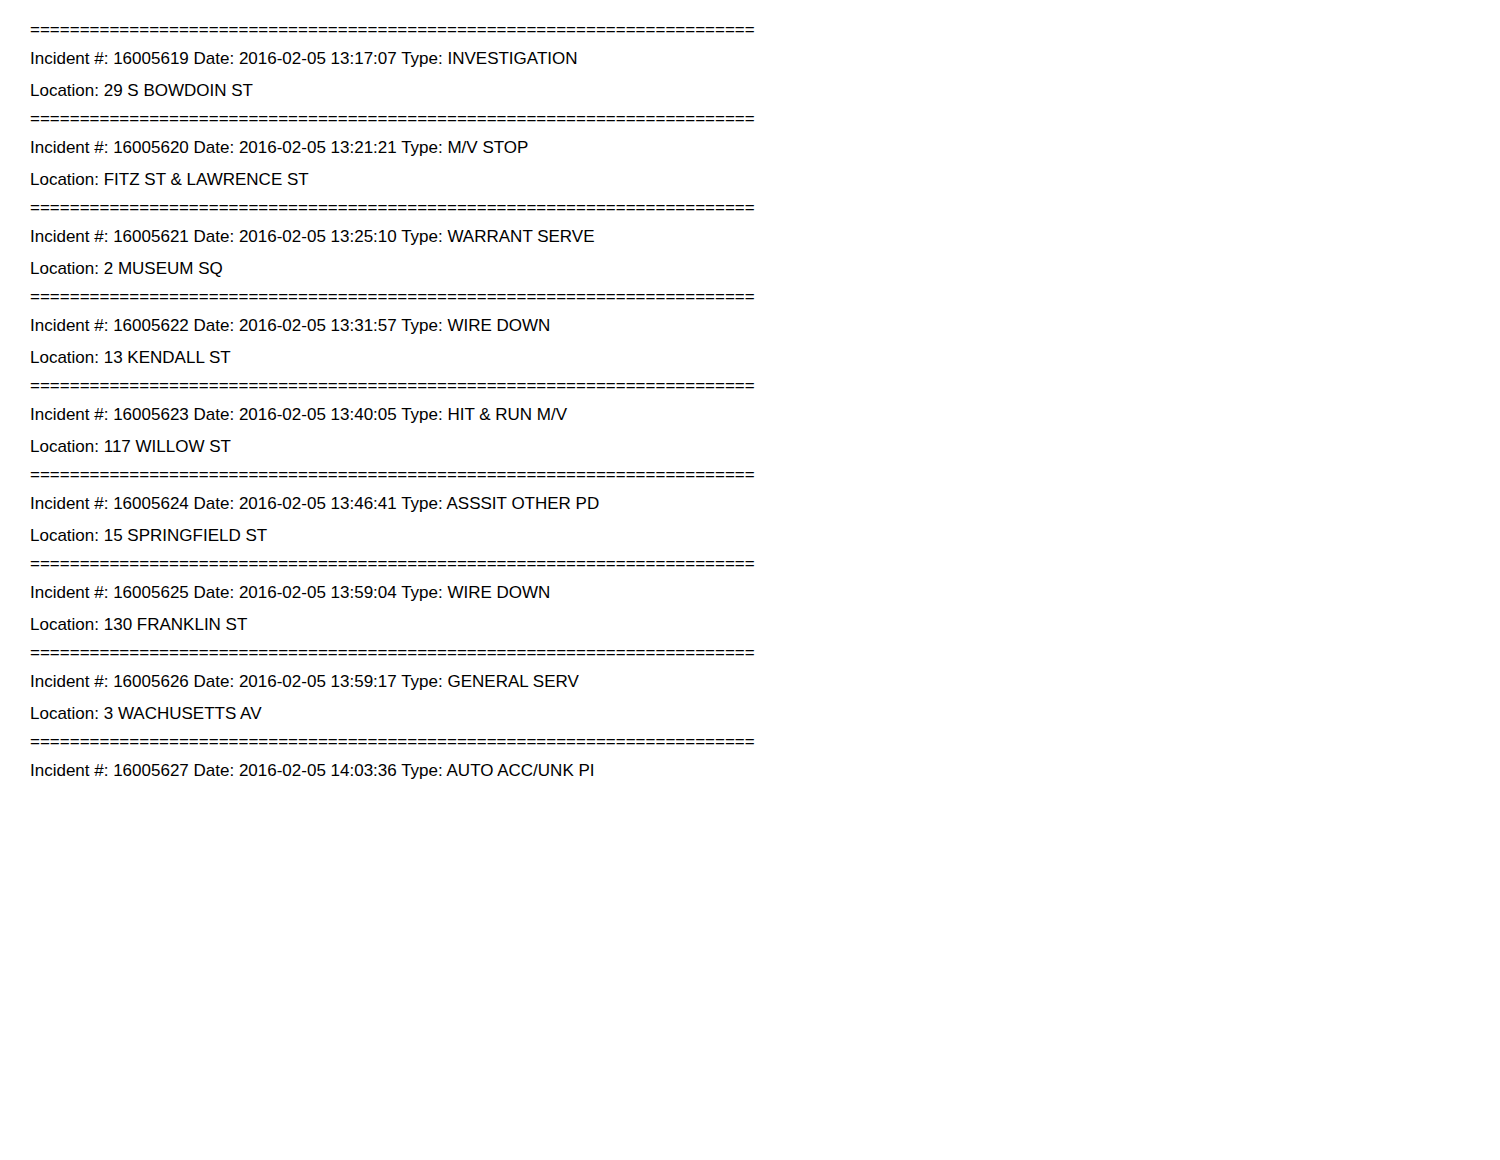=========================================================================
Incident #: 16005619 Date: 2016-02-05 13:17:07 Type: INVESTIGATION
Location: 29 S BOWDOIN ST
=========================================================================
Incident #: 16005620 Date: 2016-02-05 13:21:21 Type: M/V STOP
Location: FITZ ST & LAWRENCE ST
=========================================================================
Incident #: 16005621 Date: 2016-02-05 13:25:10 Type: WARRANT SERVE
Location: 2 MUSEUM SQ
=========================================================================
Incident #: 16005622 Date: 2016-02-05 13:31:57 Type: WIRE DOWN
Location: 13 KENDALL ST
=========================================================================
Incident #: 16005623 Date: 2016-02-05 13:40:05 Type: HIT & RUN M/V
Location: 117 WILLOW ST
=========================================================================
Incident #: 16005624 Date: 2016-02-05 13:46:41 Type: ASSSIT OTHER PD
Location: 15 SPRINGFIELD ST
=========================================================================
Incident #: 16005625 Date: 2016-02-05 13:59:04 Type: WIRE DOWN
Location: 130 FRANKLIN ST
=========================================================================
Incident #: 16005626 Date: 2016-02-05 13:59:17 Type: GENERAL SERV
Location: 3 WACHUSETTS AV
=========================================================================
Incident #: 16005627 Date: 2016-02-05 14:03:36 Type: AUTO ACC/UNK PI